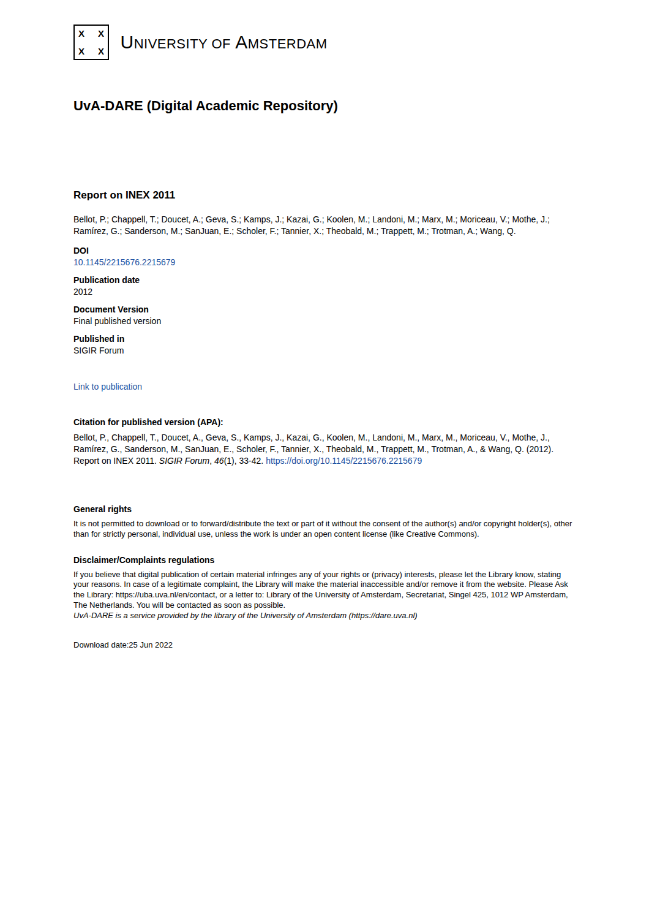X X X X UNIVERSITY OF AMSTERDAM
UvA-DARE (Digital Academic Repository)
Report on INEX 2011
Bellot, P.; Chappell, T.; Doucet, A.; Geva, S.; Kamps, J.; Kazai, G.; Koolen, M.; Landoni, M.; Marx, M.; Moriceau, V.; Mothe, J.; Ramírez, G.; Sanderson, M.; SanJuan, E.; Scholer, F.; Tannier, X.; Theobald, M.; Trappett, M.; Trotman, A.; Wang, Q.
DOI
10.1145/2215676.2215679
Publication date
2012
Document Version
Final published version
Published in
SIGIR Forum
Link to publication
Citation for published version (APA):
Bellot, P., Chappell, T., Doucet, A., Geva, S., Kamps, J., Kazai, G., Koolen, M., Landoni, M., Marx, M., Moriceau, V., Mothe, J., Ramírez, G., Sanderson, M., SanJuan, E., Scholer, F., Tannier, X., Theobald, M., Trappett, M., Trotman, A., & Wang, Q. (2012). Report on INEX 2011. SIGIR Forum, 46(1), 33-42. https://doi.org/10.1145/2215676.2215679
General rights
It is not permitted to download or to forward/distribute the text or part of it without the consent of the author(s) and/or copyright holder(s), other than for strictly personal, individual use, unless the work is under an open content license (like Creative Commons).
Disclaimer/Complaints regulations
If you believe that digital publication of certain material infringes any of your rights or (privacy) interests, please let the Library know, stating your reasons. In case of a legitimate complaint, the Library will make the material inaccessible and/or remove it from the website. Please Ask the Library: https://uba.uva.nl/en/contact, or a letter to: Library of the University of Amsterdam, Secretariat, Singel 425, 1012 WP Amsterdam, The Netherlands. You will be contacted as soon as possible.
UvA-DARE is a service provided by the library of the University of Amsterdam (https://dare.uva.nl)
Download date:25 Jun 2022